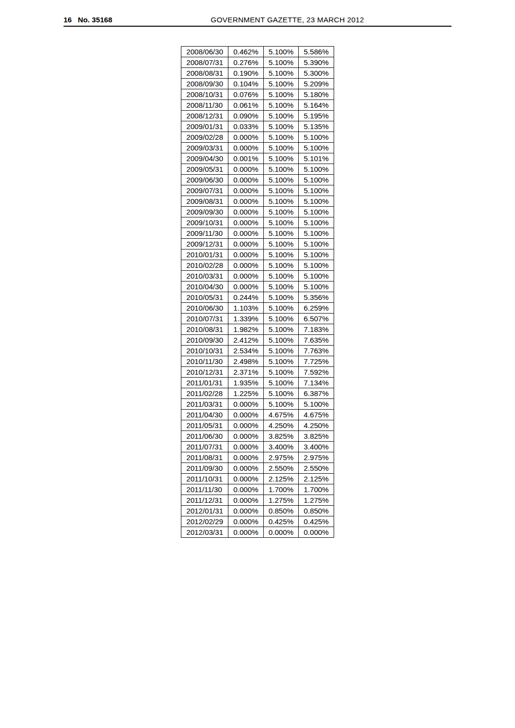16 No. 35168 GOVERNMENT GAZETTE, 23 MARCH 2012
| 2008/06/30 | 0.462% | 5.100% | 5.586% |
| 2008/07/31 | 0.276% | 5.100% | 5.390% |
| 2008/08/31 | 0.190% | 5.100% | 5.300% |
| 2008/09/30 | 0.104% | 5.100% | 5.209% |
| 2008/10/31 | 0.076% | 5.100% | 5.180% |
| 2008/11/30 | 0.061% | 5.100% | 5.164% |
| 2008/12/31 | 0.090% | 5.100% | 5.195% |
| 2009/01/31 | 0.033% | 5.100% | 5.135% |
| 2009/02/28 | 0.000% | 5.100% | 5.100% |
| 2009/03/31 | 0.000% | 5.100% | 5.100% |
| 2009/04/30 | 0.001% | 5.100% | 5.101% |
| 2009/05/31 | 0.000% | 5.100% | 5.100% |
| 2009/06/30 | 0.000% | 5.100% | 5.100% |
| 2009/07/31 | 0.000% | 5.100% | 5.100% |
| 2009/08/31 | 0.000% | 5.100% | 5.100% |
| 2009/09/30 | 0.000% | 5.100% | 5.100% |
| 2009/10/31 | 0.000% | 5.100% | 5.100% |
| 2009/11/30 | 0.000% | 5.100% | 5.100% |
| 2009/12/31 | 0.000% | 5.100% | 5.100% |
| 2010/01/31 | 0.000% | 5.100% | 5.100% |
| 2010/02/28 | 0.000% | 5.100% | 5.100% |
| 2010/03/31 | 0.000% | 5.100% | 5.100% |
| 2010/04/30 | 0.000% | 5.100% | 5.100% |
| 2010/05/31 | 0.244% | 5.100% | 5.356% |
| 2010/06/30 | 1.103% | 5.100% | 6.259% |
| 2010/07/31 | 1.339% | 5.100% | 6.507% |
| 2010/08/31 | 1.982% | 5.100% | 7.183% |
| 2010/09/30 | 2.412% | 5.100% | 7.635% |
| 2010/10/31 | 2.534% | 5.100% | 7.763% |
| 2010/11/30 | 2.498% | 5.100% | 7.725% |
| 2010/12/31 | 2.371% | 5.100% | 7.592% |
| 2011/01/31 | 1.935% | 5.100% | 7.134% |
| 2011/02/28 | 1.225% | 5.100% | 6.387% |
| 2011/03/31 | 0.000% | 5.100% | 5.100% |
| 2011/04/30 | 0.000% | 4.675% | 4.675% |
| 2011/05/31 | 0.000% | 4.250% | 4.250% |
| 2011/06/30 | 0.000% | 3.825% | 3.825% |
| 2011/07/31 | 0.000% | 3.400% | 3.400% |
| 2011/08/31 | 0.000% | 2.975% | 2.975% |
| 2011/09/30 | 0.000% | 2.550% | 2.550% |
| 2011/10/31 | 0.000% | 2.125% | 2.125% |
| 2011/11/30 | 0.000% | 1.700% | 1.700% |
| 2011/12/31 | 0.000% | 1.275% | 1.275% |
| 2012/01/31 | 0.000% | 0.850% | 0.850% |
| 2012/02/29 | 0.000% | 0.425% | 0.425% |
| 2012/03/31 | 0.000% | 0.000% | 0.000% |